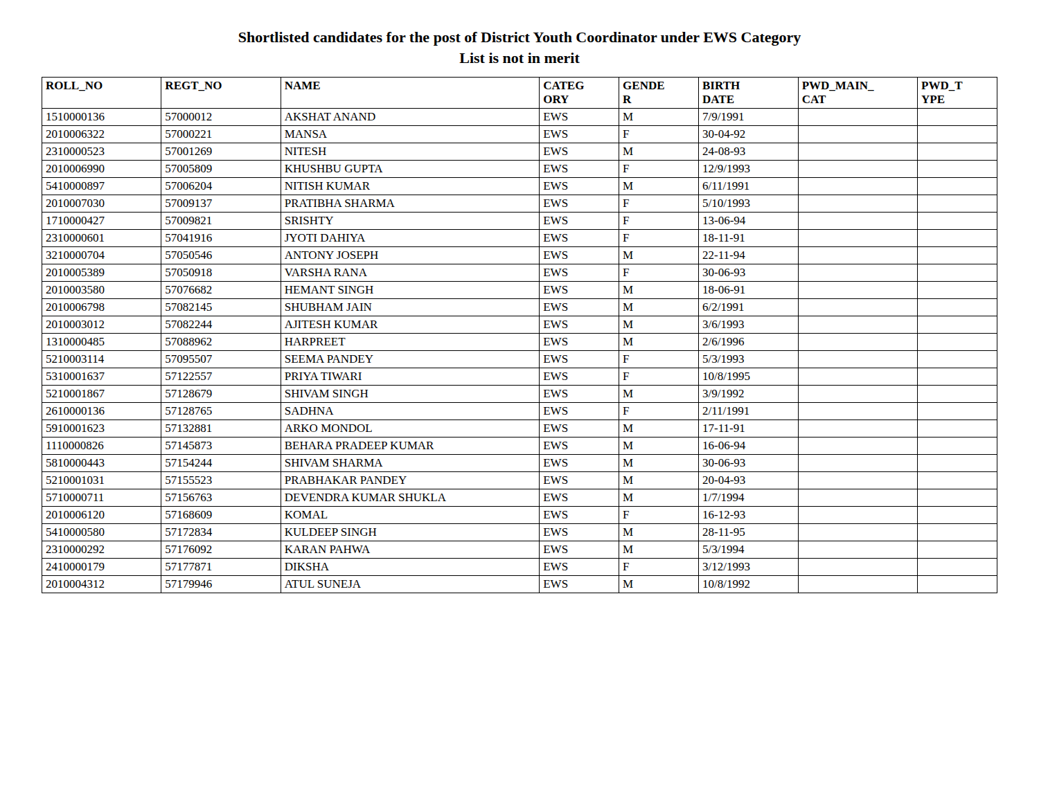Shortlisted candidates for the post of District Youth Coordinator under EWS Category
List is not in merit
| ROLL_NO | REGT_NO | NAME | CATEG ORY | GENDE R | BIRTH DATE | PWD_MAIN_ CAT | PWD_T YPE |
| --- | --- | --- | --- | --- | --- | --- | --- |
| 1510000136 | 57000012 | AKSHAT ANAND | EWS | M | 7/9/1991 | | |
| 2010006322 | 57000221 | MANSA | EWS | F | 30-04-92 | | |
| 2310000523 | 57001269 | NITESH | EWS | M | 24-08-93 | | |
| 2010006990 | 57005809 | KHUSHBU GUPTA | EWS | F | 12/9/1993 | | |
| 5410000897 | 57006204 | NITISH KUMAR | EWS | M | 6/11/1991 | | |
| 2010007030 | 57009137 | PRATIBHA SHARMA | EWS | F | 5/10/1993 | | |
| 1710000427 | 57009821 | SRISHTY | EWS | F | 13-06-94 | | |
| 2310000601 | 57041916 | JYOTI DAHIYA | EWS | F | 18-11-91 | | |
| 3210000704 | 57050546 | ANTONY JOSEPH | EWS | M | 22-11-94 | | |
| 2010005389 | 57050918 | VARSHA RANA | EWS | F | 30-06-93 | | |
| 2010003580 | 57076682 | HEMANT SINGH | EWS | M | 18-06-91 | | |
| 2010006798 | 57082145 | SHUBHAM JAIN | EWS | M | 6/2/1991 | | |
| 2010003012 | 57082244 | AJITESH KUMAR | EWS | M | 3/6/1993 | | |
| 1310000485 | 57088962 | HARPREET | EWS | M | 2/6/1996 | | |
| 5210003114 | 57095507 | SEEMA PANDEY | EWS | F | 5/3/1993 | | |
| 5310001637 | 57122557 | PRIYA TIWARI | EWS | F | 10/8/1995 | | |
| 5210001867 | 57128679 | SHIVAM SINGH | EWS | M | 3/9/1992 | | |
| 2610000136 | 57128765 | SADHNA | EWS | F | 2/11/1991 | | |
| 5910001623 | 57132881 | ARKO MONDOL | EWS | M | 17-11-91 | | |
| 1110000826 | 57145873 | BEHARA PRADEEP KUMAR | EWS | M | 16-06-94 | | |
| 5810000443 | 57154244 | SHIVAM SHARMA | EWS | M | 30-06-93 | | |
| 5210001031 | 57155523 | PRABHAKAR PANDEY | EWS | M | 20-04-93 | | |
| 5710000711 | 57156763 | DEVENDRA KUMAR SHUKLA | EWS | M | 1/7/1994 | | |
| 2010006120 | 57168609 | KOMAL | EWS | F | 16-12-93 | | |
| 5410000580 | 57172834 | KULDEEP SINGH | EWS | M | 28-11-95 | | |
| 2310000292 | 57176092 | KARAN PAHWA | EWS | M | 5/3/1994 | | |
| 2410000179 | 57177871 | DIKSHA | EWS | F | 3/12/1993 | | |
| 2010004312 | 57179946 | ATUL SUNEJA | EWS | M | 10/8/1992 | | |